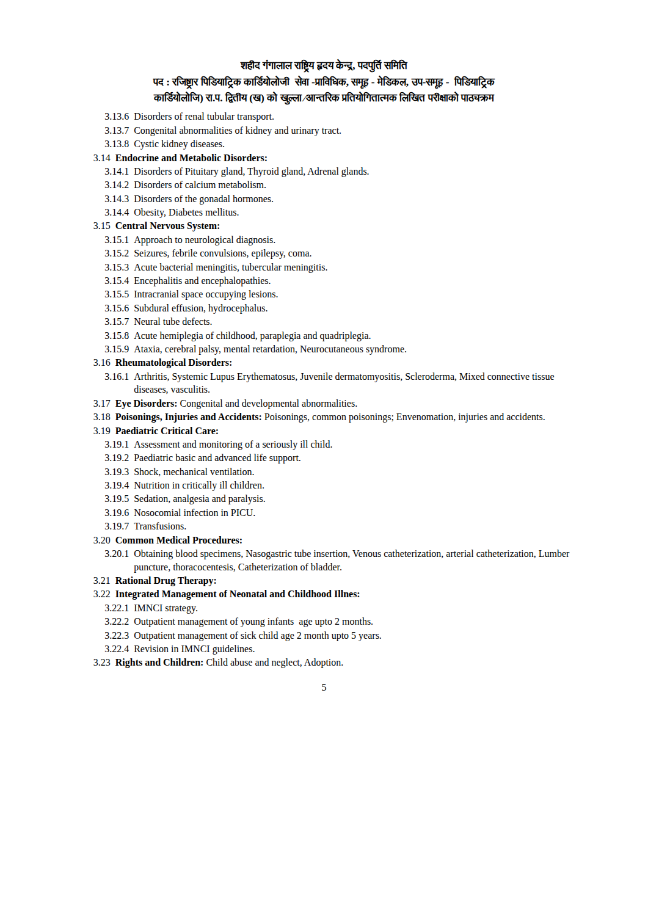शहीद गंगालाल राष्ट्रिय हृदय केन्द्र, पदपुर्ति समिति
पद : रजिष्ट्रार पिडियाट्रिक कार्डियोलोजी सेवा -प्राविधिक, समूह - मेडिकल, उप-समूह - पिडियाट्रिक
कार्डियोलोजि) रा.प. द्वितीय (ख) को खुल्ला ⁄आन्तरिक प्रतियोगितात्मक लिखित परीक्षाको पाठ्यक्रम
3.13.6
Disorders of renal tubular transport.
3.13.7
Congenital abnormalities of kidney and urinary tract.
3.13.8
Cystic kidney diseases.
3.14
Endocrine and Metabolic Disorders:
3.14.1
Disorders of Pituitary gland, Thyroid gland, Adrenal glands.
3.14.2
Disorders of calcium metabolism.
3.14.3
Disorders of the gonadal hormones.
3.14.4
Obesity, Diabetes mellitus.
3.15
Central Nervous System:
3.15.1
Approach to neurological diagnosis.
3.15.2
Seizures, febrile convulsions, epilepsy, coma.
3.15.3
Acute bacterial meningitis, tubercular meningitis.
3.15.4
Encephalitis and encephalopathies.
3.15.5
Intracranial space occupying lesions.
3.15.6
Subdural effusion, hydrocephalus.
3.15.7
Neural tube defects.
3.15.8
Acute hemiplegia of childhood, paraplegia and quadriplegia.
3.15.9
Ataxia, cerebral palsy, mental retardation, Neurocutaneous syndrome.
3.16
Rheumatological Disorders:
3.16.1
Arthritis, Systemic Lupus Erythematosus, Juvenile dermatomyositis, Scleroderma, Mixed connective tissue diseases, vasculitis.
3.17
Eye Disorders: Congenital and developmental abnormalities.
3.18
Poisonings, Injuries and Accidents: Poisonings, common poisonings; Envenomation, injuries and accidents.
3.19
Paediatric Critical Care:
3.19.1
Assessment and monitoring of a seriously ill child.
3.19.2
Paediatric basic and advanced life support.
3.19.3
Shock, mechanical ventilation.
3.19.4
Nutrition in critically ill children.
3.19.5
Sedation, analgesia and paralysis.
3.19.6
Nosocomial infection in PICU.
3.19.7
Transfusions.
3.20
Common Medical Procedures:
3.20.1
Obtaining blood specimens, Nasogastric tube insertion, Venous catheterization, arterial catheterization, Lumber puncture, thoracocentesis, Catheterization of bladder.
3.21
Rational Drug Therapy:
3.22
Integrated Management of Neonatal and Childhood Illnes:
3.22.1
IMNCI strategy.
3.22.2
Outpatient management of young infants age upto 2 months.
3.22.3
Outpatient management of sick child age 2 month upto 5 years.
3.22.4
Revision in IMNCI guidelines.
3.23
Rights and Children: Child abuse and neglect, Adoption.
5